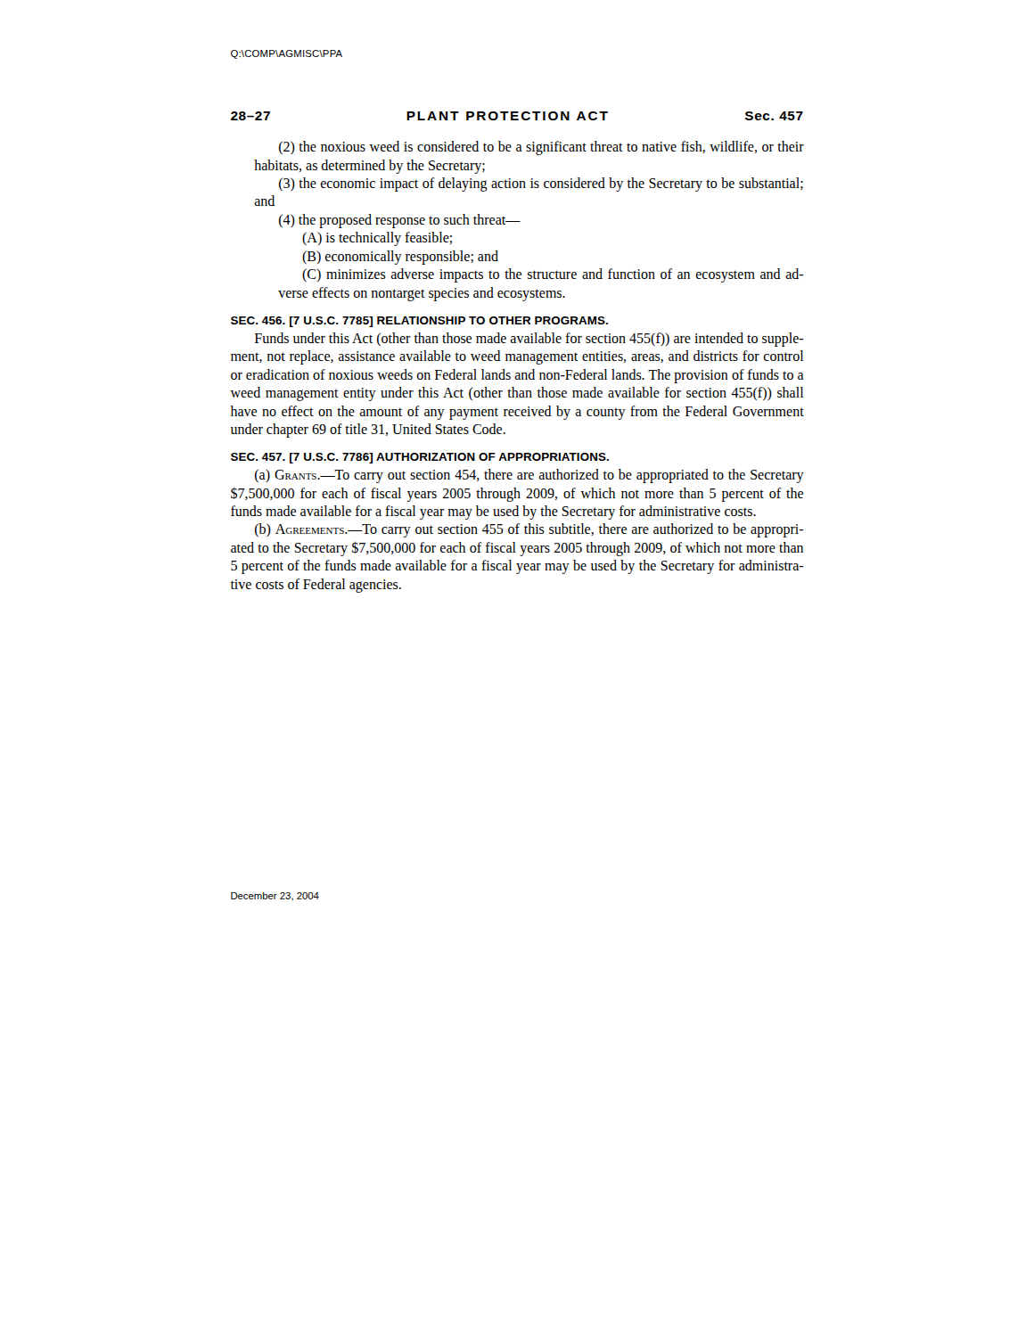Q:\COMP\AGMISC\PPA
28–27 PLANT PROTECTION ACT Sec. 457
(2) the noxious weed is considered to be a significant threat to native fish, wildlife, or their habitats, as determined by the Secretary;
(3) the economic impact of delaying action is considered by the Secretary to be substantial; and
(4) the proposed response to such threat—
(A) is technically feasible;
(B) economically responsible; and
(C) minimizes adverse impacts to the structure and function of an ecosystem and adverse effects on nontarget species and ecosystems.
SEC. 456. [7 U.S.C. 7785] RELATIONSHIP TO OTHER PROGRAMS.
Funds under this Act (other than those made available for section 455(f)) are intended to supplement, not replace, assistance available to weed management entities, areas, and districts for control or eradication of noxious weeds on Federal lands and non-Federal lands. The provision of funds to a weed management entity under this Act (other than those made available for section 455(f)) shall have no effect on the amount of any payment received by a county from the Federal Government under chapter 69 of title 31, United States Code.
SEC. 457. [7 U.S.C. 7786] AUTHORIZATION OF APPROPRIATIONS.
(a) Grants.—To carry out section 454, there are authorized to be appropriated to the Secretary $7,500,000 for each of fiscal years 2005 through 2009, of which not more than 5 percent of the funds made available for a fiscal year may be used by the Secretary for administrative costs.
(b) Agreements.—To carry out section 455 of this subtitle, there are authorized to be appropriated to the Secretary $7,500,000 for each of fiscal years 2005 through 2009, of which not more than 5 percent of the funds made available for a fiscal year may be used by the Secretary for administrative costs of Federal agencies.
December 23, 2004